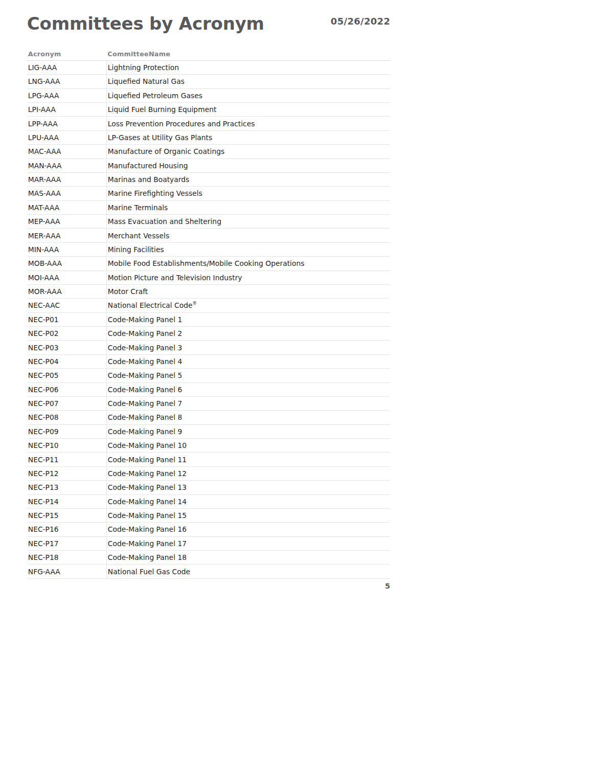Committees by Acronym
05/26/2022
| Acronym | CommitteeName |
| --- | --- |
| LIG-AAA | Lightning Protection |
| LNG-AAA | Liquefied Natural Gas |
| LPG-AAA | Liquefied Petroleum Gases |
| LPI-AAA | Liquid Fuel Burning Equipment |
| LPP-AAA | Loss Prevention Procedures and Practices |
| LPU-AAA | LP-Gases at Utility Gas Plants |
| MAC-AAA | Manufacture of Organic Coatings |
| MAN-AAA | Manufactured Housing |
| MAR-AAA | Marinas and Boatyards |
| MAS-AAA | Marine Firefighting Vessels |
| MAT-AAA | Marine Terminals |
| MEP-AAA | Mass Evacuation and Sheltering |
| MER-AAA | Merchant Vessels |
| MIN-AAA | Mining Facilities |
| MOB-AAA | Mobile Food Establishments/Mobile Cooking Operations |
| MOI-AAA | Motion Picture and Television Industry |
| MOR-AAA | Motor Craft |
| NEC-AAC | National Electrical Code ® |
| NEC-P01 | Code-Making Panel 1 |
| NEC-P02 | Code-Making Panel 2 |
| NEC-P03 | Code-Making Panel 3 |
| NEC-P04 | Code-Making Panel 4 |
| NEC-P05 | Code-Making Panel 5 |
| NEC-P06 | Code-Making Panel 6 |
| NEC-P07 | Code-Making Panel 7 |
| NEC-P08 | Code-Making Panel 8 |
| NEC-P09 | Code-Making Panel 9 |
| NEC-P10 | Code-Making Panel 10 |
| NEC-P11 | Code-Making Panel 11 |
| NEC-P12 | Code-Making Panel 12 |
| NEC-P13 | Code-Making Panel 13 |
| NEC-P14 | Code-Making Panel 14 |
| NEC-P15 | Code-Making Panel 15 |
| NEC-P16 | Code-Making Panel 16 |
| NEC-P17 | Code-Making Panel 17 |
| NEC-P18 | Code-Making Panel 18 |
| NFG-AAA | National Fuel Gas Code |
5